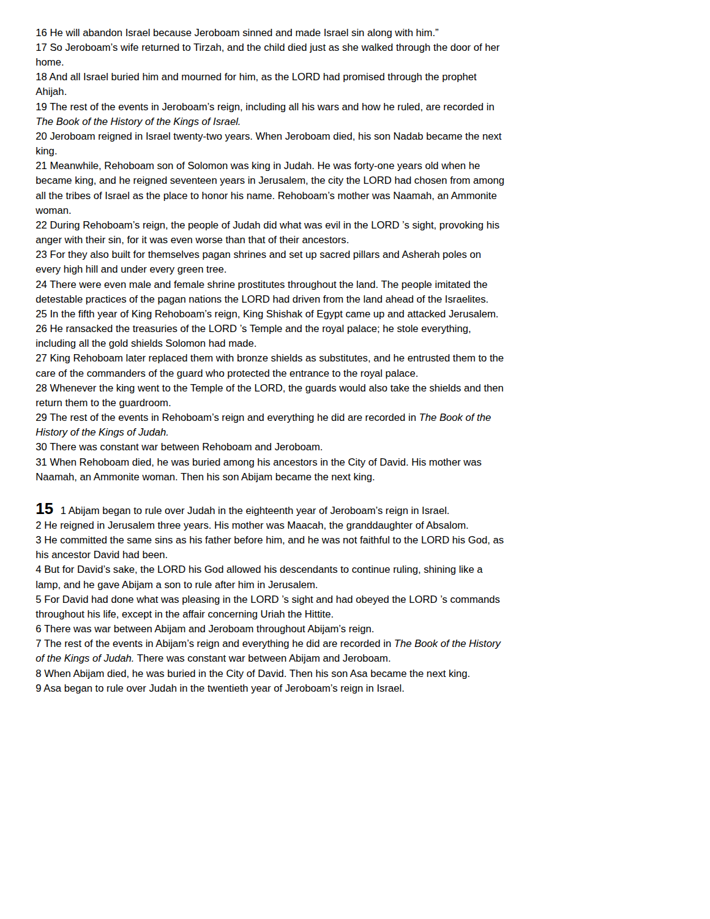16 He will abandon Israel because Jeroboam sinned and made Israel sin along with him.”
17 So Jeroboam’s wife returned to Tirzah, and the child died just as she walked through the door of her home.
18 And all Israel buried him and mourned for him, as the LORD had promised through the prophet Ahijah.
19 The rest of the events in Jeroboam’s reign, including all his wars and how he ruled, are recorded in The Book of the History of the Kings of Israel.
20 Jeroboam reigned in Israel twenty-two years. When Jeroboam died, his son Nadab became the next king.
21 Meanwhile, Rehoboam son of Solomon was king in Judah. He was forty-one years old when he became king, and he reigned seventeen years in Jerusalem, the city the LORD had chosen from among all the tribes of Israel as the place to honor his name. Rehoboam’s mother was Naamah, an Ammonite woman.
22 During Rehoboam’s reign, the people of Judah did what was evil in the LORD ’s sight, provoking his anger with their sin, for it was even worse than that of their ancestors.
23 For they also built for themselves pagan shrines and set up sacred pillars and Asherah poles on every high hill and under every green tree.
24 There were even male and female shrine prostitutes throughout the land. The people imitated the detestable practices of the pagan nations the LORD had driven from the land ahead of the Israelites.
25 In the fifth year of King Rehoboam’s reign, King Shishak of Egypt came up and attacked Jerusalem.
26 He ransacked the treasuries of the LORD ’s Temple and the royal palace; he stole everything, including all the gold shields Solomon had made.
27 King Rehoboam later replaced them with bronze shields as substitutes, and he entrusted them to the care of the commanders of the guard who protected the entrance to the royal palace.
28 Whenever the king went to the Temple of the LORD, the guards would also take the shields and then return them to the guardroom.
29 The rest of the events in Rehoboam’s reign and everything he did are recorded in The Book of the History of the Kings of Judah.
30 There was constant war between Rehoboam and Jeroboam.
31 When Rehoboam died, he was buried among his ancestors in the City of David. His mother was Naamah, an Ammonite woman. Then his son Abijam became the next king.
151 Abijam began to rule over Judah in the eighteenth year of Jeroboam’s reign in Israel.
2 He reigned in Jerusalem three years. His mother was Maacah, the granddaughter of Absalom.
3 He committed the same sins as his father before him, and he was not faithful to the LORD his God, as his ancestor David had been.
4 But for David’s sake, the LORD his God allowed his descendants to continue ruling, shining like a lamp, and he gave Abijam a son to rule after him in Jerusalem.
5 For David had done what was pleasing in the LORD ’s sight and had obeyed the LORD ’s commands throughout his life, except in the affair concerning Uriah the Hittite.
6 There was war between Abijam and Jeroboam throughout Abijam’s reign.
7 The rest of the events in Abijam’s reign and everything he did are recorded in The Book of the History of the Kings of Judah. There was constant war between Abijam and Jeroboam.
8 When Abijam died, he was buried in the City of David. Then his son Asa became the next king.
9 Asa began to rule over Judah in the twentieth year of Jeroboam’s reign in Israel.